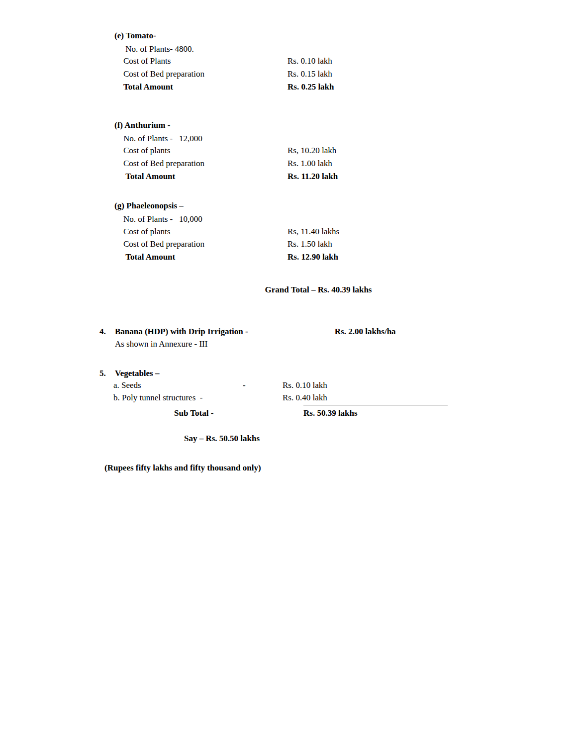(e) Tomato-
No. of Plants- 4800.
| Cost of Plants | Rs. 0.10 lakh |
| Cost of Bed preparation | Rs. 0.15 lakh |
| Total Amount | Rs. 0.25 lakh |
(f) Anthurium -
No. of Plants - 12,000
| Cost of plants | Rs, 10.20 lakh |
| Cost of Bed preparation | Rs. 1.00 lakh |
| Total Amount | Rs. 11.20 lakh |
(g) Phaeleonopsis –
No. of Plants - 10,000
| Cost of plants | Rs, 11.40 lakhs |
| Cost of Bed preparation | Rs. 1.50 lakh |
| Total Amount | Rs. 12.90 lakh |
Grand Total – Rs. 40.39 lakhs
| 4. | Banana (HDP) with Drip Irrigation - | Rs. 2.00 lakhs/ha |
| | As shown in Annexure - III | |
| 5. | Vegetables – | |
| a. Seeds | - | Rs. 0.10 lakh |
| b. Poly tunnel structures - | | Rs. 0.40 lakh |
Sub Total -Rs. 50.39 lakhs
Say – Rs. 50.50 lakhs
(Rupees fifty lakhs and fifty thousand only)